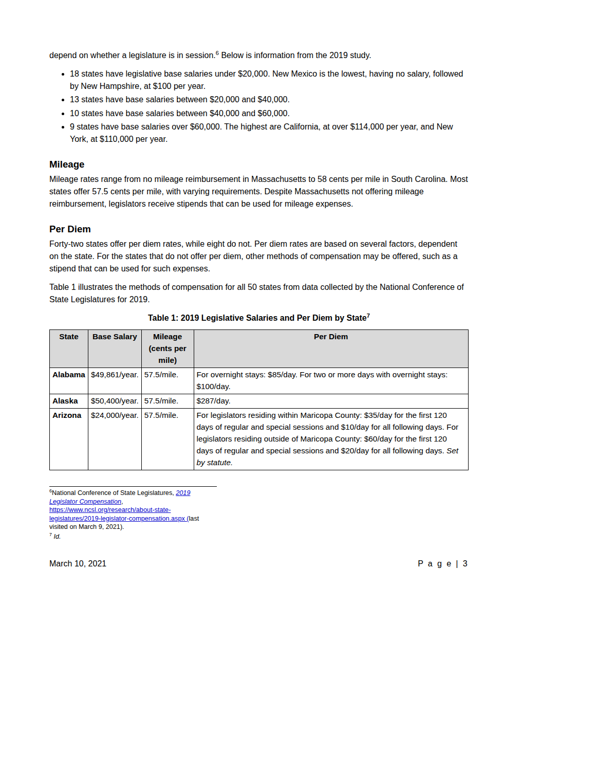depend on whether a legislature is in session.6 Below is information from the 2019 study.
18 states have legislative base salaries under $20,000. New Mexico is the lowest, having no salary, followed by New Hampshire, at $100 per year.
13 states have base salaries between $20,000 and $40,000.
10 states have base salaries between $40,000 and $60,000.
9 states have base salaries over $60,000. The highest are California, at over $114,000 per year, and New York, at $110,000 per year.
Mileage
Mileage rates range from no mileage reimbursement in Massachusetts to 58 cents per mile in South Carolina. Most states offer 57.5 cents per mile, with varying requirements. Despite Massachusetts not offering mileage reimbursement, legislators receive stipends that can be used for mileage expenses.
Per Diem
Forty-two states offer per diem rates, while eight do not. Per diem rates are based on several factors, dependent on the state. For the states that do not offer per diem, other methods of compensation may be offered, such as a stipend that can be used for such expenses.
Table 1 illustrates the methods of compensation for all 50 states from data collected by the National Conference of State Legislatures for 2019.
Table 1: 2019 Legislative Salaries and Per Diem by State 7
| State | Base Salary | Mileage (cents per mile) | Per Diem |
| --- | --- | --- | --- |
| Alabama | $49,861/year. | 57.5/mile. | For overnight stays: $85/day. For two or more days with overnight stays: $100/day. |
| Alaska | $50,400/year. | 57.5/mile. | $287/day. |
| Arizona | $24,000/year. | 57.5/mile. | For legislators residing within Maricopa County: $35/day for the first 120 days of regular and special sessions and $10/day for all following days. For legislators residing outside of Maricopa County: $60/day for the first 120 days of regular and special sessions and $20/day for all following days. Set by statute. |
6National Conference of State Legislatures, 2019 Legislator Compensation, https://www.ncsl.org/research/about-state-legislatures/2019-legislator-compensation.aspx (last visited on March 9, 2021).
7 Id.
March 10, 2021 P a g e | 3